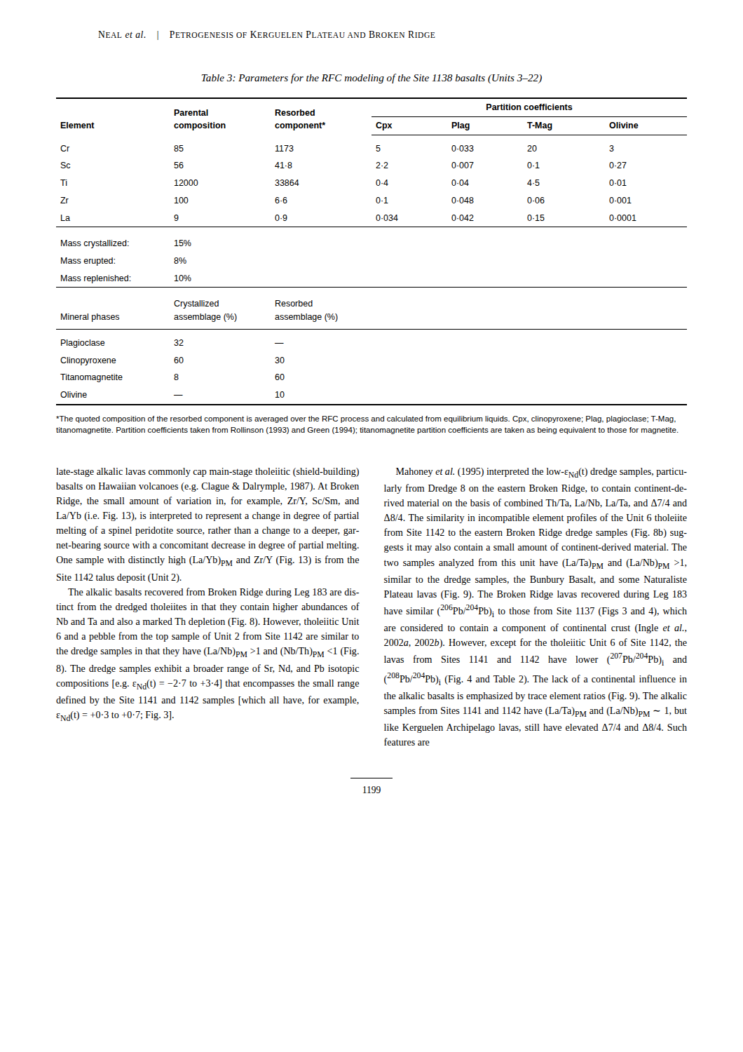NEAL et al. | PETROGENESIS OF KERGUELEN PLATEAU AND BROKEN RIDGE
Table 3: Parameters for the RFC modeling of the Site 1138 basalts (Units 3–22)
| Element | Parental composition | Resorbed component* | Partition coefficients |
| --- | --- | --- | --- |
| Cpx | Plag | T-Mag | Olivine |
| Cr | 85 | 1173 | 5 | 0·033 | 20 | 3 |
| Sc | 56 | 41·8 | 2·2 | 0·007 | 0·1 | 0·27 |
| Ti | 12000 | 33864 | 0·4 | 0·04 | 4·5 | 0·01 |
| Zr | 100 | 6·6 | 0·1 | 0·048 | 0·06 | 0·001 |
| La | 9 | 0·9 | 0·034 | 0·042 | 0·15 | 0·0001 |
| Mass crystallized: | 15% | |
| Mass erupted: | 8% | |
| Mass replenished: | 10% | |
| Mineral phases | Crystallized assemblage (%) | Resorbed assemblage (%) | |
| Plagioclase | 32 | — | |
| Clinopyroxene | 60 | 30 | |
| Titanomagnetite | 8 | 60 | |
| Olivine | — | 10 | |
*The quoted composition of the resorbed component is averaged over the RFC process and calculated from equilibrium liquids. Cpx, clinopyroxene; Plag, plagioclase; T-Mag, titanomagnetite. Partition coefficients taken from Rollinson (1993) and Green (1994); titanomagnetite partition coefficients are taken as being equivalent to those for magnetite.
late-stage alkalic lavas commonly cap main-stage tholeiitic (shield-building) basalts on Hawaiian volcanoes (e.g. Clague & Dalrymple, 1987). At Broken Ridge, the small amount of variation in, for example, Zr/Y, Sc/Sm, and La/Yb (i.e. Fig. 13), is interpreted to represent a change in degree of partial melting of a spinel peridotite source, rather than a change to a deeper, garnet-bearing source with a concomitant decrease in degree of partial melting. One sample with distinctly high (La/Yb)PM and Zr/Y (Fig. 13) is from the Site 1142 talus deposit (Unit 2).
The alkalic basalts recovered from Broken Ridge during Leg 183 are distinct from the dredged tholeiites in that they contain higher abundances of Nb and Ta and also a marked Th depletion (Fig. 8). However, tholeiitic Unit 6 and a pebble from the top sample of Unit 2 from Site 1142 are similar to the dredge samples in that they have (La/Nb)PM >1 and (Nb/Th)PM <1 (Fig. 8). The dredge samples exhibit a broader range of Sr, Nd, and Pb isotopic compositions [e.g. εNd(t) = −2·7 to +3·4] that encompasses the small range defined by the Site 1141 and 1142 samples [which all have, for example, εNd(t) = +0·3 to +0·7; Fig. 3].
Mahoney et al. (1995) interpreted the low-εNd(t) dredge samples, particularly from Dredge 8 on the eastern Broken Ridge, to contain continent-derived material on the basis of combined Th/Ta, La/Nb, La/Ta, and Δ7/4 and Δ8/4. The similarity in incompatible element profiles of the Unit 6 tholeiite from Site 1142 to the eastern Broken Ridge dredge samples (Fig. 8b) suggests it may also contain a small amount of continent-derived material. The two samples analyzed from this unit have (La/Ta)PM and (La/Nb)PM >1, similar to the dredge samples, the Bunbury Basalt, and some Naturaliste Plateau lavas (Fig. 9). The Broken Ridge lavas recovered during Leg 183 have similar (206Pb/204Pb)i to those from Site 1137 (Figs 3 and 4), which are considered to contain a component of continental crust (Ingle et al., 2002a, 2002b). However, except for the tholeiitic Unit 6 of Site 1142, the lavas from Sites 1141 and 1142 have lower (207Pb/204Pb)i and (208Pb/204Pb)i (Fig. 4 and Table 2). The lack of a continental influence in the alkalic basalts is emphasized by trace element ratios (Fig. 9). The alkalic samples from Sites 1141 and 1142 have (La/Ta)PM and (La/Nb)PM ∼ 1, but like Kerguelen Archipelago lavas, still have elevated Δ7/4 and Δ8/4. Such features are
1199